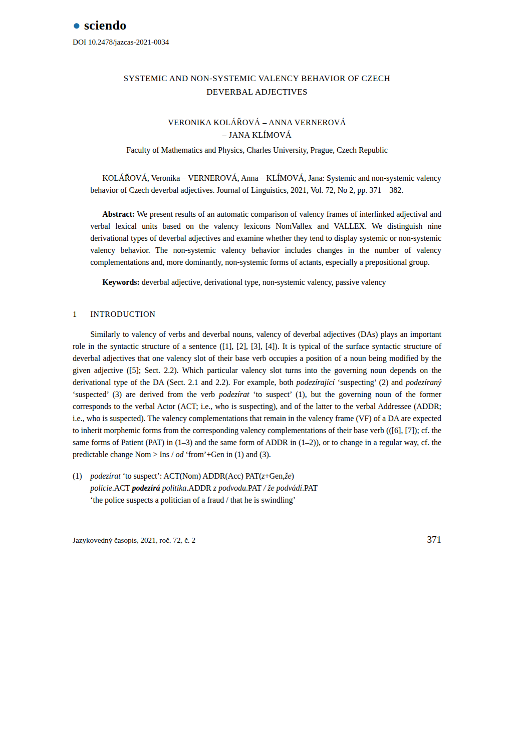● sciendo
DOI 10.2478/jazcas-2021-0034
Systemic and Non-Systemic Valency Behavior of Czech
Deverbal Adjectives
Veronika Kolářová – Anna Vernerová
– Jana Klímová
Faculty of Mathematics and Physics, Charles University, Prague, Czech Republic
KOLÁŘOVÁ, Veronika – VERNEROVÁ, Anna – KLÍMOVÁ, Jana: Systemic and non-systemic valency behavior of Czech deverbal adjectives. Journal of Linguistics, 2021, Vol. 72, No 2, pp. 371 – 382.
Abstract: We present results of an automatic comparison of valency frames of interlinked adjectival and verbal lexical units based on the valency lexicons NomVallex and VALLEX. We distinguish nine derivational types of deverbal adjectives and examine whether they tend to display systemic or non-systemic valency behavior. The non-systemic valency behavior includes changes in the number of valency complementations and, more dominantly, non-systemic forms of actants, especially a prepositional group.
Keywords: deverbal adjective, derivational type, non-systemic valency, passive valency
1 Introduction
Similarly to valency of verbs and deverbal nouns, valency of deverbal adjectives (DAs) plays an important role in the syntactic structure of a sentence ([1], [2], [3], [4]). It is typical of the surface syntactic structure of deverbal adjectives that one valency slot of their base verb occupies a position of a noun being modified by the given adjective ([5]; Sect. 2.2). Which particular valency slot turns into the governing noun depends on the derivational type of the DA (Sect. 2.1 and 2.2). For example, both podezírající ‘suspecting’ (2) and podezíraný ‘suspected’ (3) are derived from the verb podezírat ‘to suspect’ (1), but the governing noun of the former corresponds to the verbal Actor (ACT; i.e., who is suspecting), and of the latter to the verbal Addressee (ADDR; i.e., who is suspected). The valency complementations that remain in the valency frame (VF) of a DA are expected to inherit morphemic forms from the corresponding valency complementations of their base verb (([6], [7]); cf. the same forms of Patient (PAT) in (1–3) and the same form of ADDR in (1–2)), or to change in a regular way, cf. the predictable change Nom > Ins / od ‘from’+Gen in (1) and (3).
(1) podezírat ‘to suspect’: ACT(Nom) ADDR(Acc) PAT(z+Gen,že) policie.ACT podezírá politika.ADDR z podvodu.PAT / že podvádí.PAT ‘the police suspects a politician of a fraud / that he is swindling’
Jazykovedný časopis, 2021, roč. 72, č. 2 371